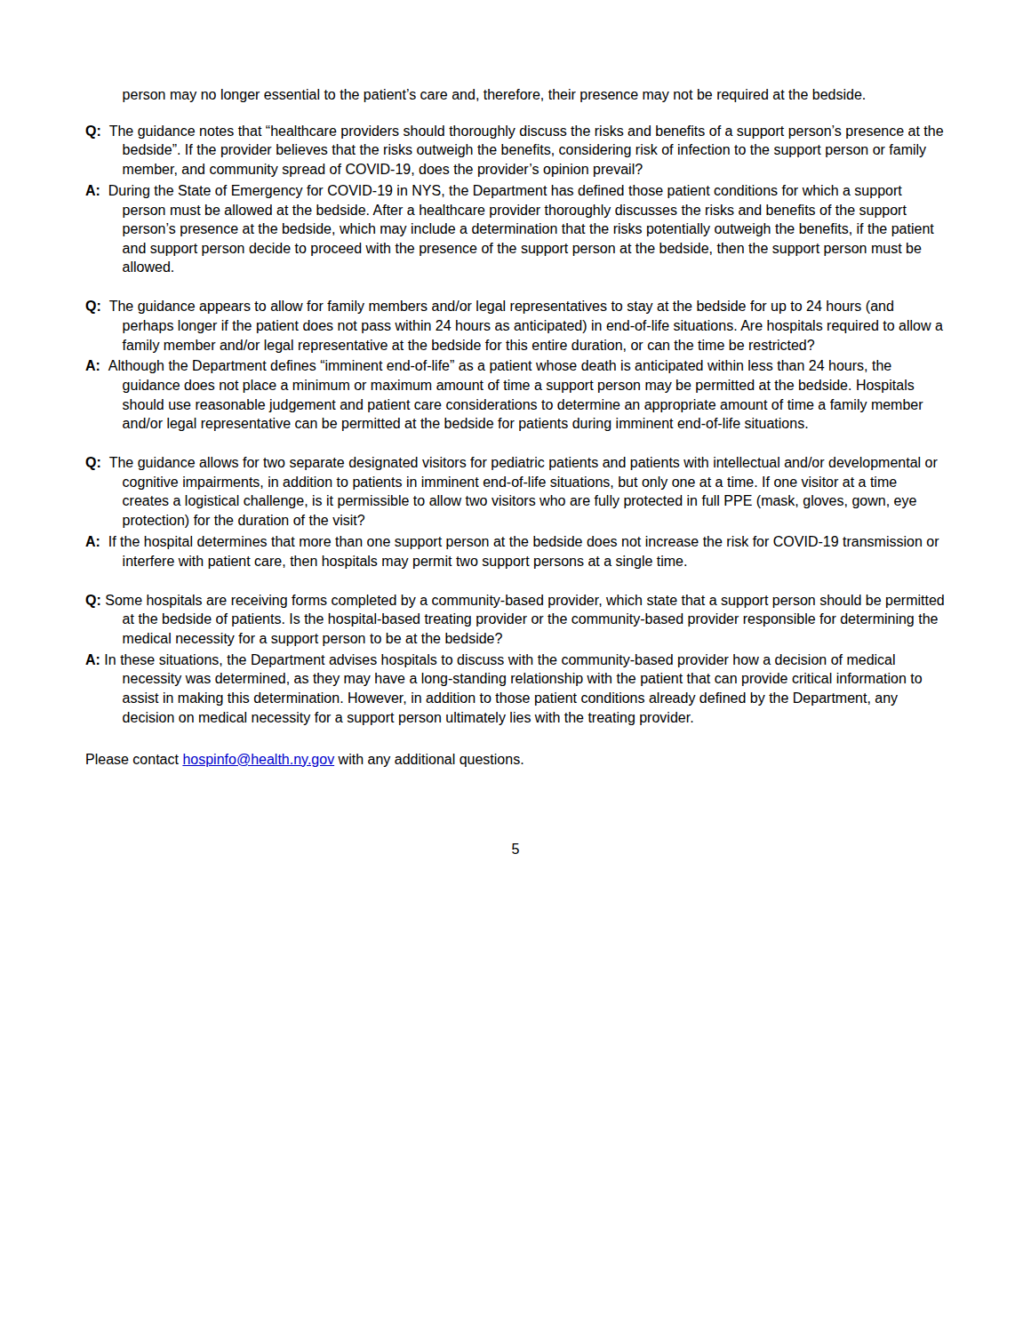person may no longer essential to the patient’s care and, therefore, their presence may not be required at the bedside.
Q: The guidance notes that “healthcare providers should thoroughly discuss the risks and benefits of a support person’s presence at the bedside”. If the provider believes that the risks outweigh the benefits, considering risk of infection to the support person or family member, and community spread of COVID-19, does the provider’s opinion prevail?
A: During the State of Emergency for COVID-19 in NYS, the Department has defined those patient conditions for which a support person must be allowed at the bedside. After a healthcare provider thoroughly discusses the risks and benefits of the support person’s presence at the bedside, which may include a determination that the risks potentially outweigh the benefits, if the patient and support person decide to proceed with the presence of the support person at the bedside, then the support person must be allowed.
Q: The guidance appears to allow for family members and/or legal representatives to stay at the bedside for up to 24 hours (and perhaps longer if the patient does not pass within 24 hours as anticipated) in end-of-life situations. Are hospitals required to allow a family member and/or legal representative at the bedside for this entire duration, or can the time be restricted?
A: Although the Department defines “imminent end-of-life” as a patient whose death is anticipated within less than 24 hours, the guidance does not place a minimum or maximum amount of time a support person may be permitted at the bedside. Hospitals should use reasonable judgement and patient care considerations to determine an appropriate amount of time a family member and/or legal representative can be permitted at the bedside for patients during imminent end-of-life situations.
Q: The guidance allows for two separate designated visitors for pediatric patients and patients with intellectual and/or developmental or cognitive impairments, in addition to patients in imminent end-of-life situations, but only one at a time. If one visitor at a time creates a logistical challenge, is it permissible to allow two visitors who are fully protected in full PPE (mask, gloves, gown, eye protection) for the duration of the visit?
A: If the hospital determines that more than one support person at the bedside does not increase the risk for COVID-19 transmission or interfere with patient care, then hospitals may permit two support persons at a single time.
Q: Some hospitals are receiving forms completed by a community-based provider, which state that a support person should be permitted at the bedside of patients. Is the hospital-based treating provider or the community-based provider responsible for determining the medical necessity for a support person to be at the bedside?
A: In these situations, the Department advises hospitals to discuss with the community-based provider how a decision of medical necessity was determined, as they may have a long-standing relationship with the patient that can provide critical information to assist in making this determination. However, in addition to those patient conditions already defined by the Department, any decision on medical necessity for a support person ultimately lies with the treating provider.
Please contact hospinfo@health.ny.gov with any additional questions.
5